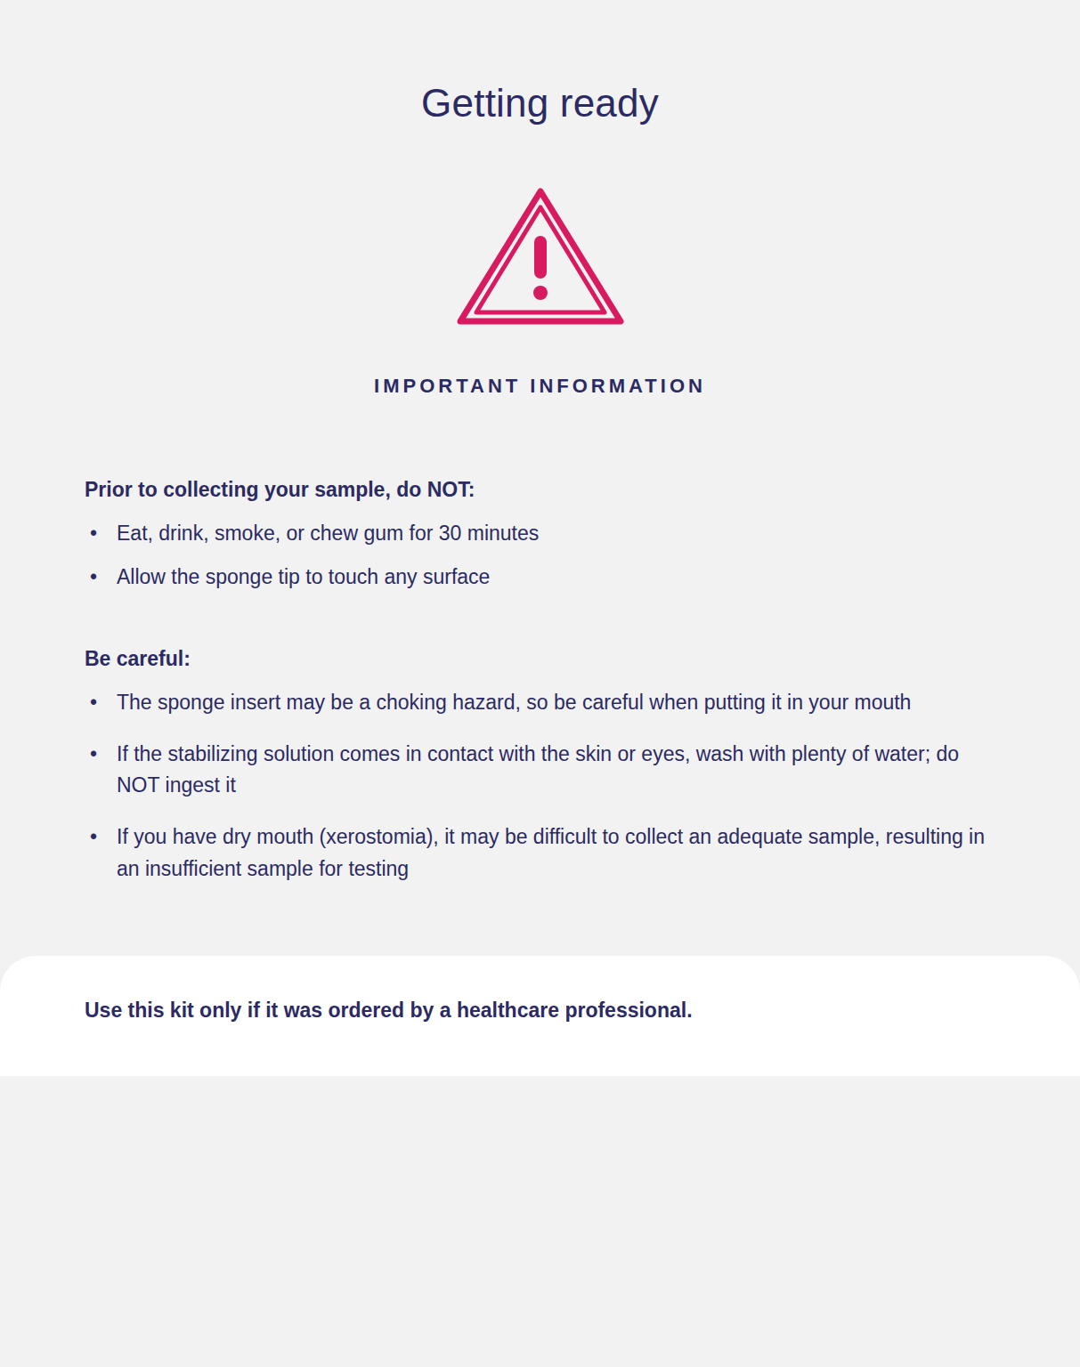Getting ready
IMPORTANT INFORMATION
Prior to collecting your sample, do NOT:
Eat, drink, smoke, or chew gum for 30 minutes
Allow the sponge tip to touch any surface
Be careful:
The sponge insert may be a choking hazard, so be careful when putting it in your mouth
If the stabilizing solution comes in contact with the skin or eyes, wash with plenty of water; do NOT ingest it
If you have dry mouth (xerostomia), it may be difficult to collect an adequate sample, resulting in an insufficient sample for testing
Use this kit only if it was ordered by a healthcare professional.